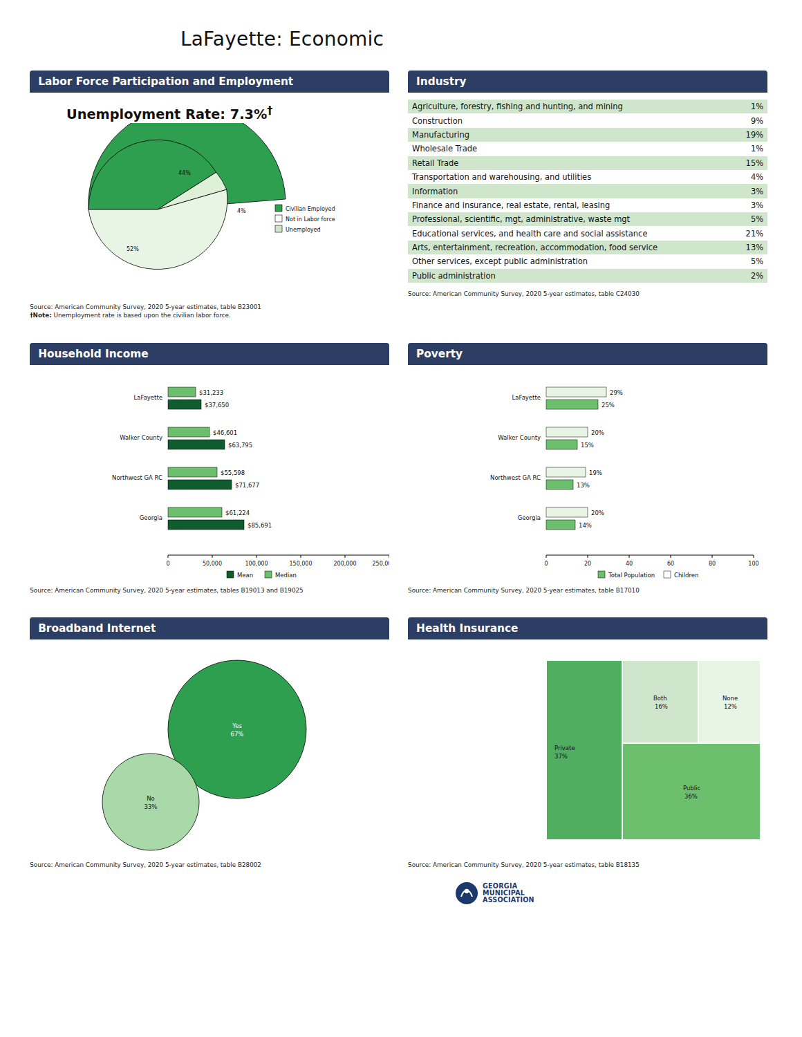LaFayette: Economic
Labor Force Participation and Employment
Unemployment Rate: 7.3%†
44% 4% 52% Civilian Employed Not in Labor force Unemployed
Source: American Community Survey, 2020 5-year estimates, table B23001
†Note: Unemployment rate is based upon the civilian labor force.
Industry
| Agriculture, forestry, fishing and hunting, and mining | 1% |
| Construction | 9% |
| Manufacturing | 19% |
| Wholesale Trade | 1% |
| Retail Trade | 15% |
| Transportation and warehousing, and utilities | 4% |
| Information | 3% |
| Finance and insurance, real estate, rental, leasing | 3% |
| Professional, scientific, mgt, administrative, waste mgt | 5% |
| Educational services, and health care and social assistance | 21% |
| Arts, entertainment, recreation, accommodation, food service | 13% |
| Other services, except public administration | 5% |
| Public administration | 2% |
Source: American Community Survey, 2020 5-year estimates, table C24030
Household Income
0 50,000 100,000 150,000 200,000 250,000 LaFayette Walker County Northwest GA RC Georgia $31,233 $37,650 $46,601 $63,795 $55,598 $71,677 $61,224 $85,691 Mean Median
Source: American Community Survey, 2020 5-year estimates, tables B19013 and B19025
Poverty
0 20 40 60 80 100 LaFayette Walker County Northwest GA RC Georgia 29% 25% 20% 15% 19% 13% 20% 14% Total Population Children
Source: American Community Survey, 2020 5-year estimates, table B17010
Broadband Internet
Yes 67% No 33%
Source: American Community Survey, 2020 5-year estimates, table B28002
Health Insurance
Private 37% Both 16% None 12% Public 36%
Source: American Community Survey, 2020 5-year estimates, table B18135
GEORGIA
MUNICIPAL
ASSOCIATION